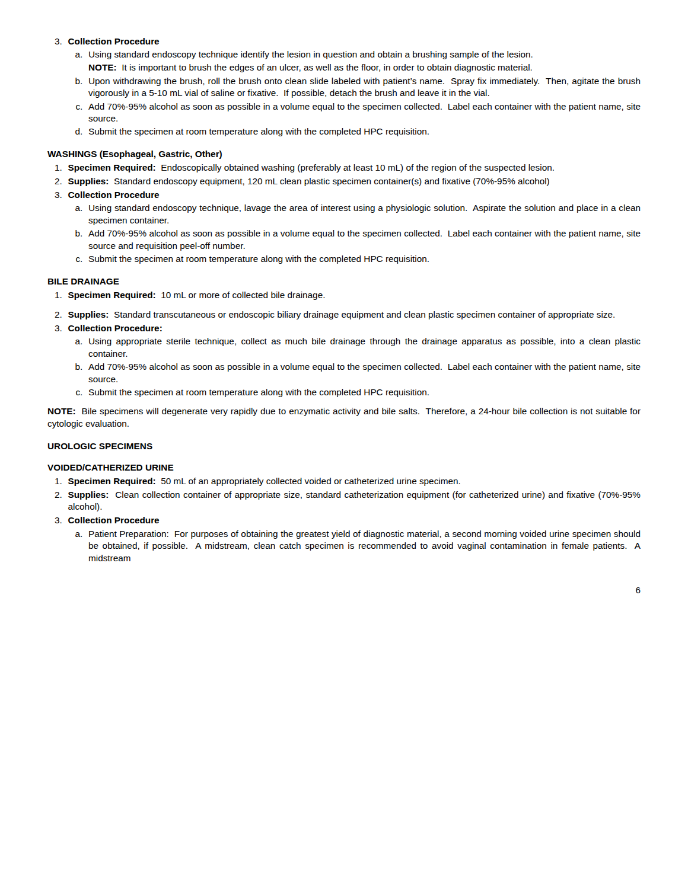Collection Procedure
Using standard endoscopy technique identify the lesion in question and obtain a brushing sample of the lesion. NOTE: It is important to brush the edges of an ulcer, as well as the floor, in order to obtain diagnostic material.
Upon withdrawing the brush, roll the brush onto clean slide labeled with patient’s name. Spray fix immediately. Then, agitate the brush vigorously in a 5-10 mL vial of saline or fixative. If possible, detach the brush and leave it in the vial.
Add 70%-95% alcohol as soon as possible in a volume equal to the specimen collected. Label each container with the patient name, site source.
Submit the specimen at room temperature along with the completed HPC requisition.
WASHINGS (Esophageal, Gastric, Other)
Specimen Required: Endoscopically obtained washing (preferably at least 10 mL) of the region of the suspected lesion.
Supplies: Standard endoscopy equipment, 120 mL clean plastic specimen container(s) and fixative (70%-95% alcohol)
Collection Procedure
Using standard endoscopy technique, lavage the area of interest using a physiologic solution. Aspirate the solution and place in a clean specimen container.
Add 70%-95% alcohol as soon as possible in a volume equal to the specimen collected. Label each container with the patient name, site source and requisition peel-off number.
Submit the specimen at room temperature along with the completed HPC requisition.
BILE DRAINAGE
Specimen Required: 10 mL or more of collected bile drainage.
Supplies: Standard transcutaneous or endoscopic biliary drainage equipment and clean plastic specimen container of appropriate size.
Collection Procedure:
Using appropriate sterile technique, collect as much bile drainage through the drainage apparatus as possible, into a clean plastic container.
Add 70%-95% alcohol as soon as possible in a volume equal to the specimen collected. Label each container with the patient name, site source.
Submit the specimen at room temperature along with the completed HPC requisition.
NOTE: Bile specimens will degenerate very rapidly due to enzymatic activity and bile salts. Therefore, a 24-hour bile collection is not suitable for cytologic evaluation.
UROLOGIC SPECIMENS
VOIDED/CATHERIZED URINE
Specimen Required: 50 mL of an appropriately collected voided or catheterized urine specimen.
Supplies: Clean collection container of appropriate size, standard catheterization equipment (for catheterized urine) and fixative (70%-95% alcohol).
Collection Procedure
Patient Preparation: For purposes of obtaining the greatest yield of diagnostic material, a second morning voided urine specimen should be obtained, if possible. A midstream, clean catch specimen is recommended to avoid vaginal contamination in female patients. A midstream
6